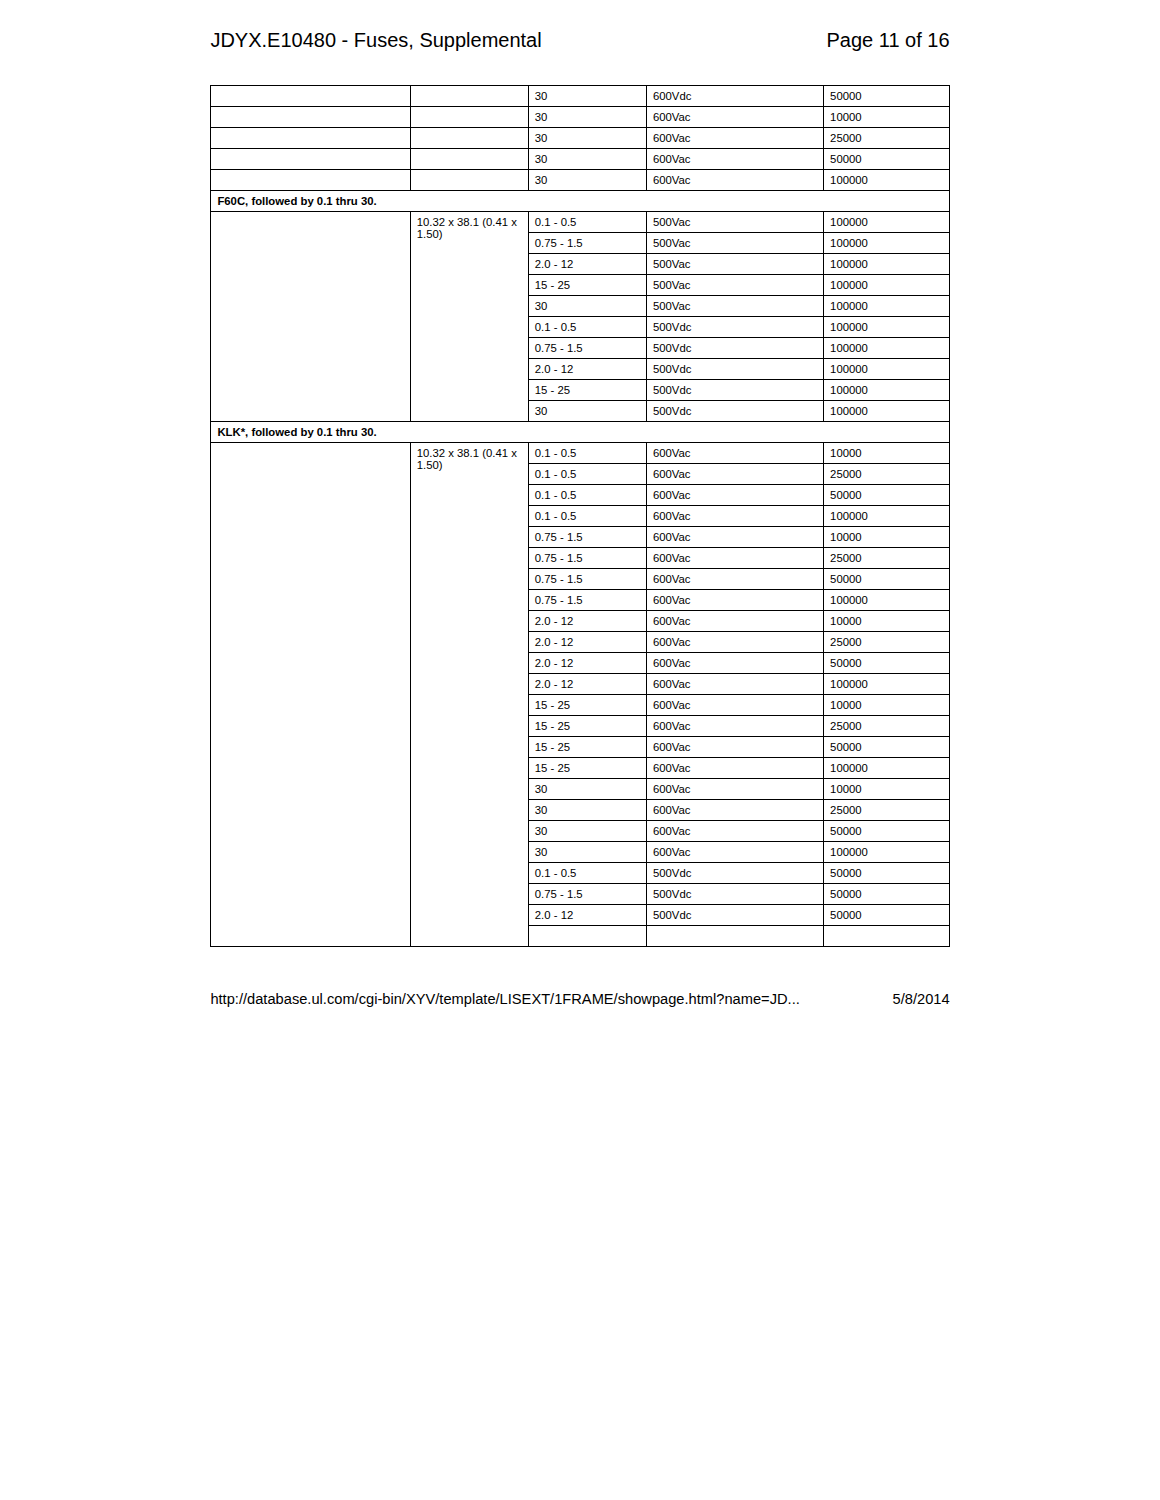JDYX.E10480 - Fuses, Supplemental
Page 11 of 16
| | | 30 | 600Vdc | 50000 |
| | | 30 | 600Vac | 10000 |
| | | 30 | 600Vac | 25000 |
| | | 30 | 600Vac | 50000 |
| | | 30 | 600Vac | 100000 |
| F60C, followed by 0.1 thru 30. |
| | 10.32 x 38.1 (0.41 x 1.50) | 0.1 - 0.5 | 500Vac | 100000 |
| 0.75 - 1.5 | 500Vac | 100000 |
| 2.0 - 12 | 500Vac | 100000 |
| 15 - 25 | 500Vac | 100000 |
| 30 | 500Vac | 100000 |
| 0.1 - 0.5 | 500Vdc | 100000 |
| 0.75 - 1.5 | 500Vdc | 100000 |
| 2.0 - 12 | 500Vdc | 100000 |
| 15 - 25 | 500Vdc | 100000 |
| 30 | 500Vdc | 100000 |
| KLK*, followed by 0.1 thru 30. |
| | 10.32 x 38.1 (0.41 x 1.50) | 0.1 - 0.5 | 600Vac | 10000 |
| 0.1 - 0.5 | 600Vac | 25000 |
| 0.1 - 0.5 | 600Vac | 50000 |
| 0.1 - 0.5 | 600Vac | 100000 |
| 0.75 - 1.5 | 600Vac | 10000 |
| 0.75 - 1.5 | 600Vac | 25000 |
| 0.75 - 1.5 | 600Vac | 50000 |
| 0.75 - 1.5 | 600Vac | 100000 |
| 2.0 - 12 | 600Vac | 10000 |
| 2.0 - 12 | 600Vac | 25000 |
| 2.0 - 12 | 600Vac | 50000 |
| 2.0 - 12 | 600Vac | 100000 |
| 15 - 25 | 600Vac | 10000 |
| 15 - 25 | 600Vac | 25000 |
| 15 - 25 | 600Vac | 50000 |
| 15 - 25 | 600Vac | 100000 |
| 30 | 600Vac | 10000 |
| 30 | 600Vac | 25000 |
| 30 | 600Vac | 50000 |
| 30 | 600Vac | 100000 |
| 0.1 - 0.5 | 500Vdc | 50000 |
| 0.75 - 1.5 | 500Vdc | 50000 |
| 2.0 - 12 | 500Vdc | 50000 |
http://database.ul.com/cgi-bin/XYV/template/LISEXT/1FRAME/showpage.html?name=JD...
5/8/2014